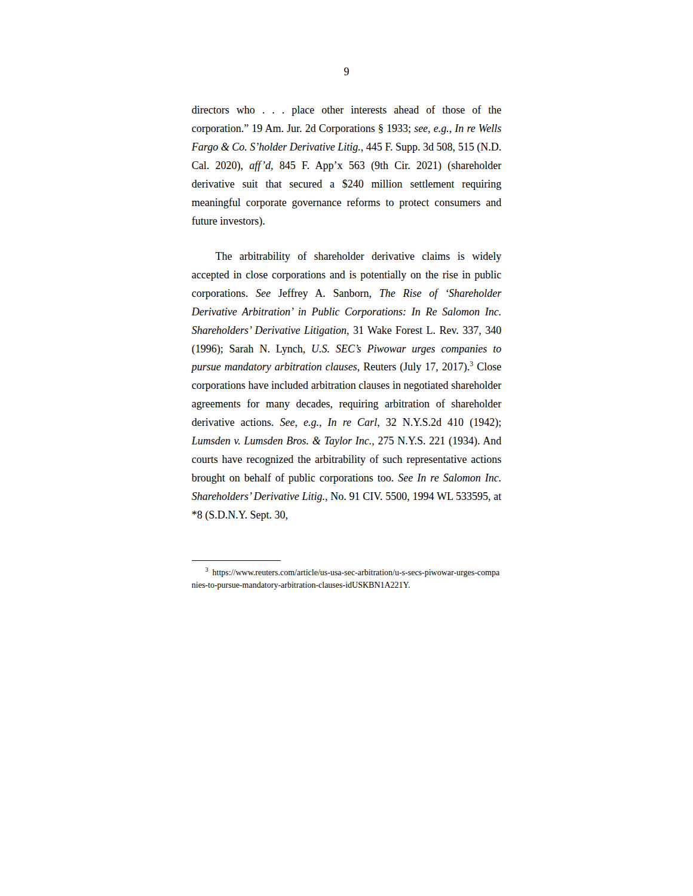9
directors who . . . place other interests ahead of those of the corporation.” 19 Am. Jur. 2d Corporations § 1933; see, e.g., In re Wells Fargo & Co. S’holder Derivative Litig., 445 F. Supp. 3d 508, 515 (N.D. Cal. 2020), aff’d, 845 F. App’x 563 (9th Cir. 2021) (shareholder derivative suit that secured a $240 million settlement requiring meaningful corporate governance reforms to protect consumers and future investors).
The arbitrability of shareholder derivative claims is widely accepted in close corporations and is potentially on the rise in public corporations. See Jeffrey A. Sanborn, The Rise of ‘Shareholder Derivative Arbitration’ in Public Corporations: In Re Salomon Inc. Shareholders’ Derivative Litigation, 31 Wake Forest L. Rev. 337, 340 (1996); Sarah N. Lynch, U.S. SEC’s Piwowar urges companies to pursue mandatory arbitration clauses, Reuters (July 17, 2017).3 Close corporations have included arbitration clauses in negotiated shareholder agreements for many decades, requiring arbitration of shareholder derivative actions. See, e.g., In re Carl, 32 N.Y.S.2d 410 (1942); Lumsden v. Lumsden Bros. & Taylor Inc., 275 N.Y.S. 221 (1934). And courts have recognized the arbitrability of such representative actions brought on behalf of public corporations too. See In re Salomon Inc. Shareholders’ Derivative Litig., No. 91 CIV. 5500, 1994 WL 533595, at *8 (S.D.N.Y. Sept. 30,
3 https://www.reuters.com/article/us-usa-sec-arbitration/u-s-secs-piwowar-urges-companies-to-pursue-mandatory-arbitration-clauses-idUSKBN1A221Y.